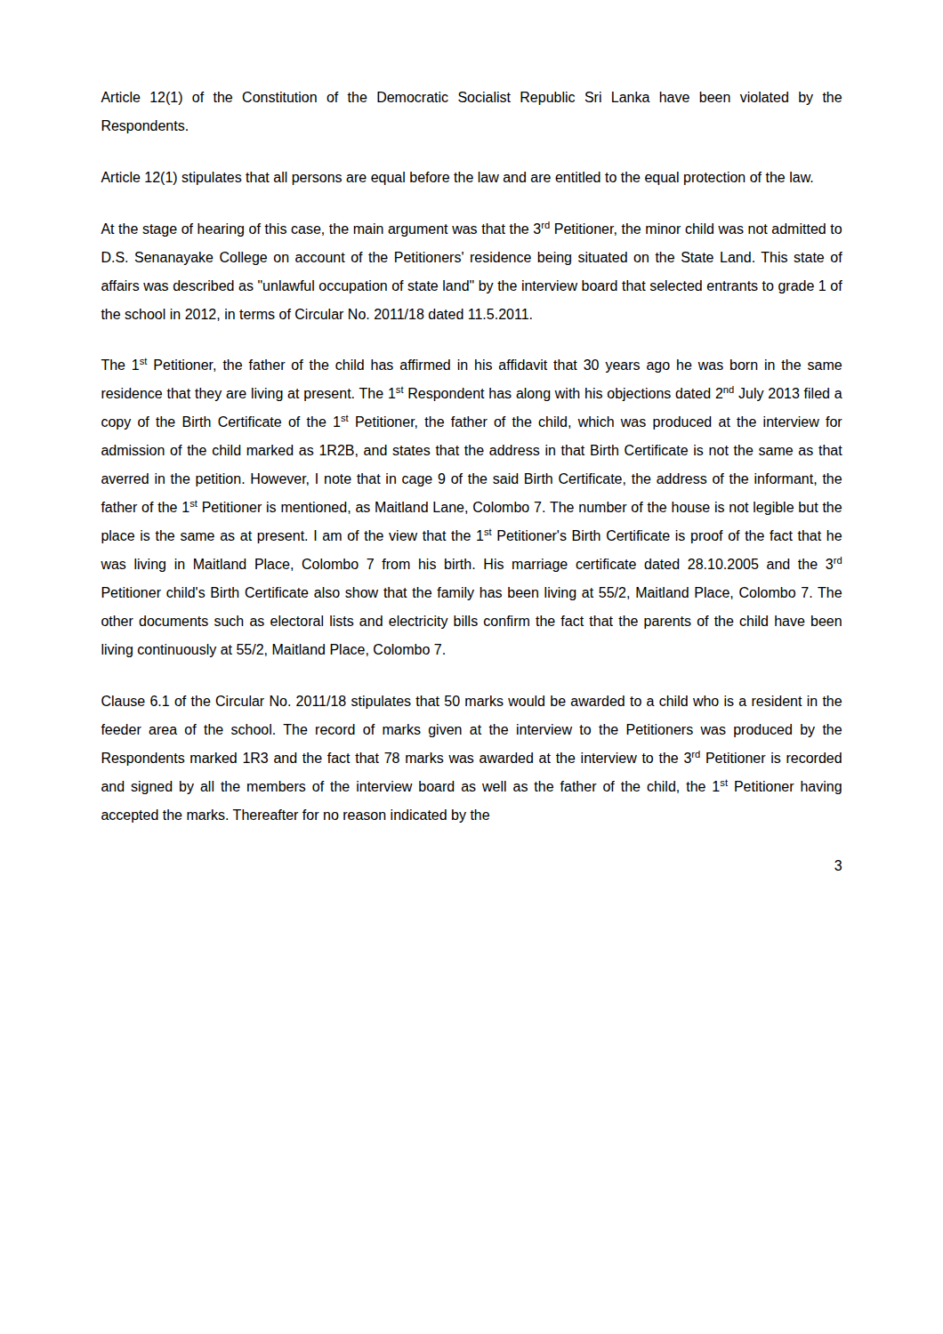Article 12(1) of the Constitution of the Democratic Socialist Republic Sri Lanka have been violated by the Respondents.
Article 12(1) stipulates that all persons are equal before the law and are entitled to the equal protection of the law.
At the stage of hearing of this case, the main argument was that the 3rd Petitioner, the minor child was not admitted to D.S. Senanayake College on account of the Petitioners' residence being situated on the State Land. This state of affairs was described as "unlawful occupation of state land" by the interview board that selected entrants to grade 1 of the school in 2012, in terms of Circular No. 2011/18 dated 11.5.2011.
The 1st Petitioner, the father of the child has affirmed in his affidavit that 30 years ago he was born in the same residence that they are living at present. The 1st Respondent has along with his objections dated 2nd July 2013 filed a copy of the Birth Certificate of the 1st Petitioner, the father of the child, which was produced at the interview for admission of the child marked as 1R2B, and states that the address in that Birth Certificate is not the same as that averred in the petition. However, I note that in cage 9 of the said Birth Certificate, the address of the informant, the father of the 1st Petitioner is mentioned, as Maitland Lane, Colombo 7. The number of the house is not legible but the place is the same as at present. I am of the view that the 1st Petitioner's Birth Certificate is proof of the fact that he was living in Maitland Place, Colombo 7 from his birth. His marriage certificate dated 28.10.2005 and the 3rd Petitioner child's Birth Certificate also show that the family has been living at 55/2, Maitland Place, Colombo 7. The other documents such as electoral lists and electricity bills confirm the fact that the parents of the child have been living continuously at 55/2, Maitland Place, Colombo 7.
Clause 6.1 of the Circular No. 2011/18 stipulates that 50 marks would be awarded to a child who is a resident in the feeder area of the school. The record of marks given at the interview to the Petitioners was produced by the Respondents marked 1R3 and the fact that 78 marks was awarded at the interview to the 3rd Petitioner is recorded and signed by all the members of the interview board as well as the father of the child, the 1st Petitioner having accepted the marks. Thereafter for no reason indicated by the
3